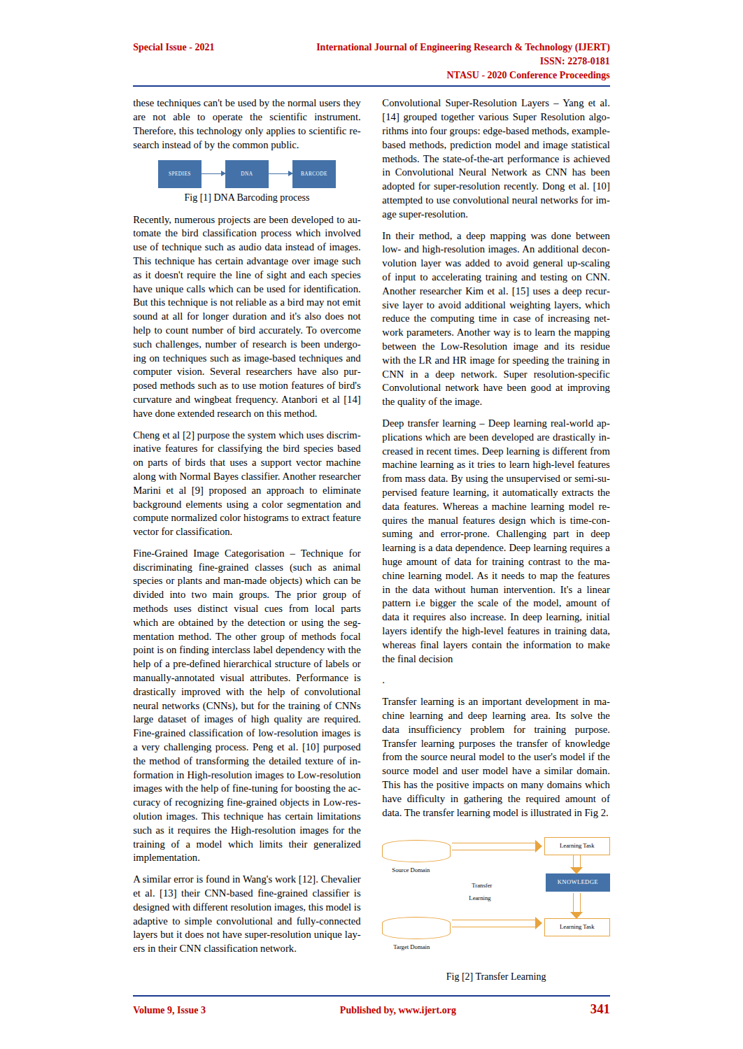Special Issue - 2021
International Journal of Engineering Research & Technology (IJERT)
ISSN: 2278-0181
NTASU - 2020 Conference Proceedings
these techniques can't be used by the normal users they are not able to operate the scientific instrument. Therefore, this technology only applies to scientific research instead of by the common public.
SPEDIES
DNA
BARCODE
Fig [1] DNA Barcoding process
Recently, numerous projects are been developed to automate the bird classification process which involved use of technique such as audio data instead of images. This technique has certain advantage over image such as it doesn't require the line of sight and each species have unique calls which can be used for identification. But this technique is not reliable as a bird may not emit sound at all for longer duration and it's also does not help to count number of bird accurately. To overcome such challenges, number of research is been undergoing on techniques such as image-based techniques and computer vision. Several researchers have also purposed methods such as to use motion features of bird's curvature and wingbeat frequency. Atanbori et al [14] have done extended research on this method.
Cheng et al [2] purpose the system which uses discriminative features for classifying the bird species based on parts of birds that uses a support vector machine along with Normal Bayes classifier. Another researcher Marini et al [9] proposed an approach to eliminate background elements using a color segmentation and compute normalized color histograms to extract feature vector for classification.
Fine-Grained Image Categorisation – Technique for discriminating fine-grained classes (such as animal species or plants and man-made objects) which can be divided into two main groups. The prior group of methods uses distinct visual cues from local parts which are obtained by the detection or using the segmentation method. The other group of methods focal point is on finding interclass label dependency with the help of a pre-defined hierarchical structure of labels or manually-annotated visual attributes. Performance is drastically improved with the help of convolutional neural networks (CNNs), but for the training of CNNs large dataset of images of high quality are required. Fine-grained classification of low-resolution images is a very challenging process. Peng et al. [10] purposed the method of transforming the detailed texture of information in High-resolution images to Low-resolution images with the help of fine-tuning for boosting the accuracy of recognizing fine-grained objects in Low-resolution images. This technique has certain limitations such as it requires the High-resolution images for the training of a model which limits their generalized implementation.
A similar error is found in Wang's work [12]. Chevalier et al. [13] their CNN-based fine-grained classifier is designed with different resolution images, this model is adaptive to simple convolutional and fully-connected layers but it does not have super-resolution unique layers in their CNN classification network.
Convolutional Super-Resolution Layers – Yang et al. [14] grouped together various Super Resolution algorithms into four groups: edge-based methods, example-based methods, prediction model and image statistical methods. The state-of-the-art performance is achieved in Convolutional Neural Network as CNN has been adopted for super-resolution recently. Dong et al. [10] attempted to use convolutional neural networks for image super-resolution.
In their method, a deep mapping was done between low- and high-resolution images. An additional deconvolution layer was added to avoid general up-scaling of input to accelerating training and testing on CNN. Another researcher Kim et al. [15] uses a deep recursive layer to avoid additional weighting layers, which reduce the computing time in case of increasing network parameters. Another way is to learn the mapping between the Low-Resolution image and its residue with the LR and HR image for speeding the training in CNN in a deep network. Super resolution-specific Convolutional network have been good at improving the quality of the image.
Deep transfer learning – Deep learning real-world applications which are been developed are drastically increased in recent times. Deep learning is different from machine learning as it tries to learn high-level features from mass data. By using the unsupervised or semi-supervised feature learning, it automatically extracts the data features. Whereas a machine learning model requires the manual features design which is time-consuming and error-prone. Challenging part in deep learning is a data dependence. Deep learning requires a huge amount of data for training contrast to the machine learning model. As it needs to map the features in the data without human intervention. It's a linear pattern i.e bigger the scale of the model, amount of data it requires also increase. In deep learning, initial layers identify the high-level features in training data, whereas final layers contain the information to make the final decision
.
Transfer learning is an important development in machine learning and deep learning area. Its solve the data insufficiency problem for training purpose. Transfer learning purposes the transfer of knowledge from the source neural model to the user's model if the source model and user model have a similar domain. This has the positive impacts on many domains which have difficulty in gathering the required amount of data. The transfer learning model is illustrated in Fig 2.
Source Domain
Target Domain
Transfer
Learning
Learning Task
Learning Task
KNOWLEDGE
Fig [2] Transfer Learning
Volume 9, Issue 3
Published by, www.ijert.org
341